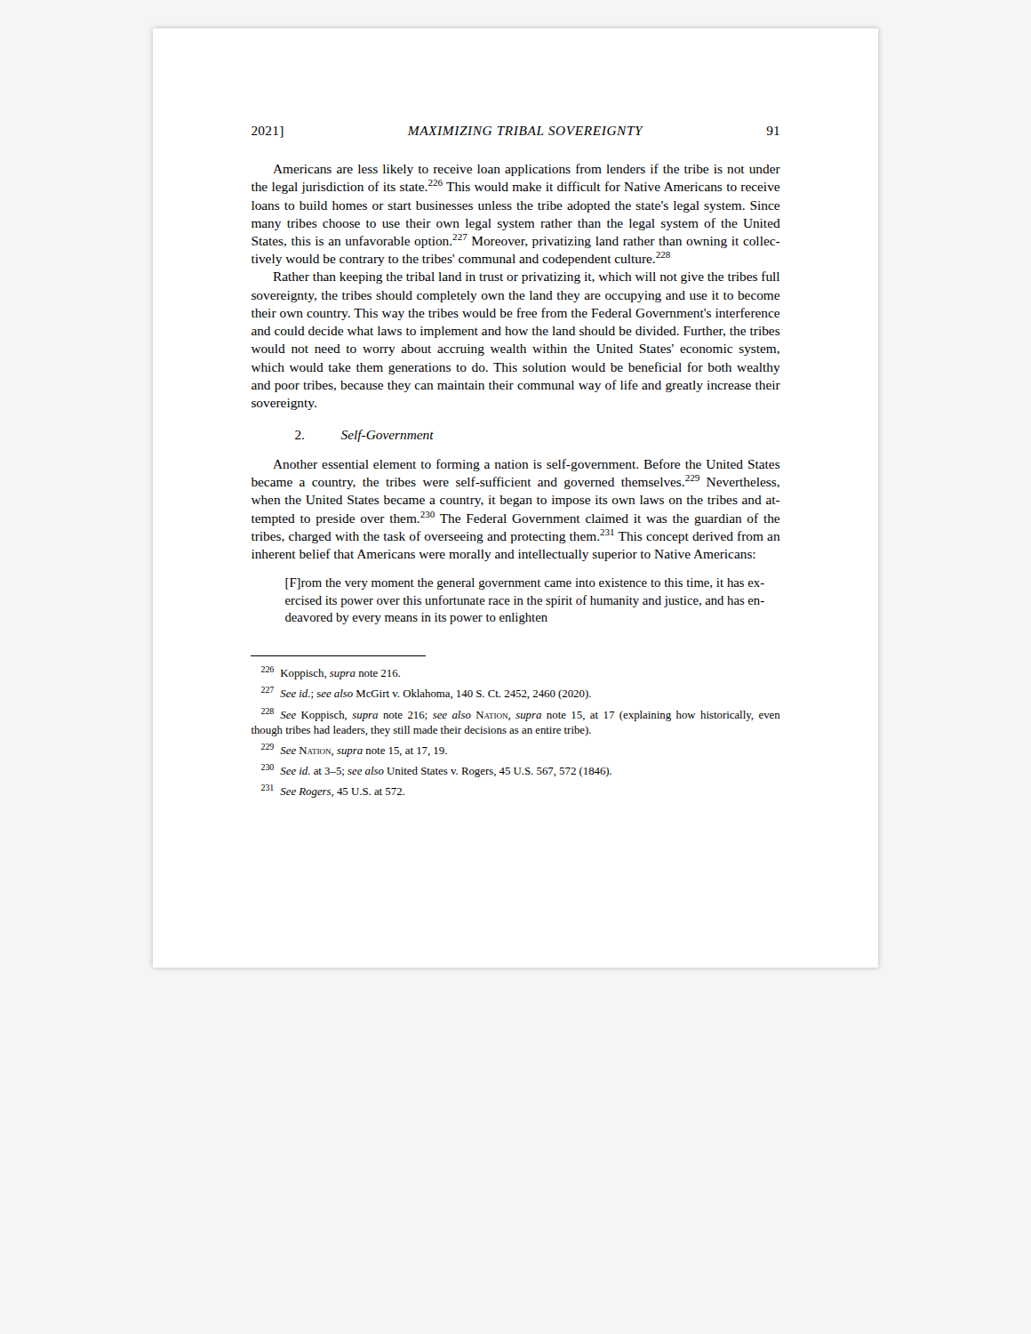2021] Maximizing Tribal Sovereignty 91
Americans are less likely to receive loan applications from lenders if the tribe is not under the legal jurisdiction of its state.226 This would make it difficult for Native Americans to receive loans to build homes or start businesses unless the tribe adopted the state's legal system. Since many tribes choose to use their own legal system rather than the legal system of the United States, this is an unfavorable option.227 Moreover, privatizing land rather than owning it collectively would be contrary to the tribes' communal and codependent culture.228
Rather than keeping the tribal land in trust or privatizing it, which will not give the tribes full sovereignty, the tribes should completely own the land they are occupying and use it to become their own country. This way the tribes would be free from the Federal Government's interference and could decide what laws to implement and how the land should be divided. Further, the tribes would not need to worry about accruing wealth within the United States' economic system, which would take them generations to do. This solution would be beneficial for both wealthy and poor tribes, because they can maintain their communal way of life and greatly increase their sovereignty.
2. Self-Government
Another essential element to forming a nation is self-government. Before the United States became a country, the tribes were self-sufficient and governed themselves.229 Nevertheless, when the United States became a country, it began to impose its own laws on the tribes and attempted to preside over them.230 The Federal Government claimed it was the guardian of the tribes, charged with the task of overseeing and protecting them.231 This concept derived from an inherent belief that Americans were morally and intellectually superior to Native Americans:
[F]rom the very moment the general government came into existence to this time, it has exercised its power over this unfortunate race in the spirit of humanity and justice, and has endeavored by every means in its power to enlighten
226 Koppisch, supra note 216.
227 See id.; see also McGirt v. Oklahoma, 140 S. Ct. 2452, 2460 (2020).
228 See Koppisch, supra note 216; see also Nation, supra note 15, at 17 (explaining how historically, even though tribes had leaders, they still made their decisions as an entire tribe).
229 See Nation, supra note 15, at 17, 19.
230 See id. at 3–5; see also United States v. Rogers, 45 U.S. 567, 572 (1846).
231 See Rogers, 45 U.S. at 572.